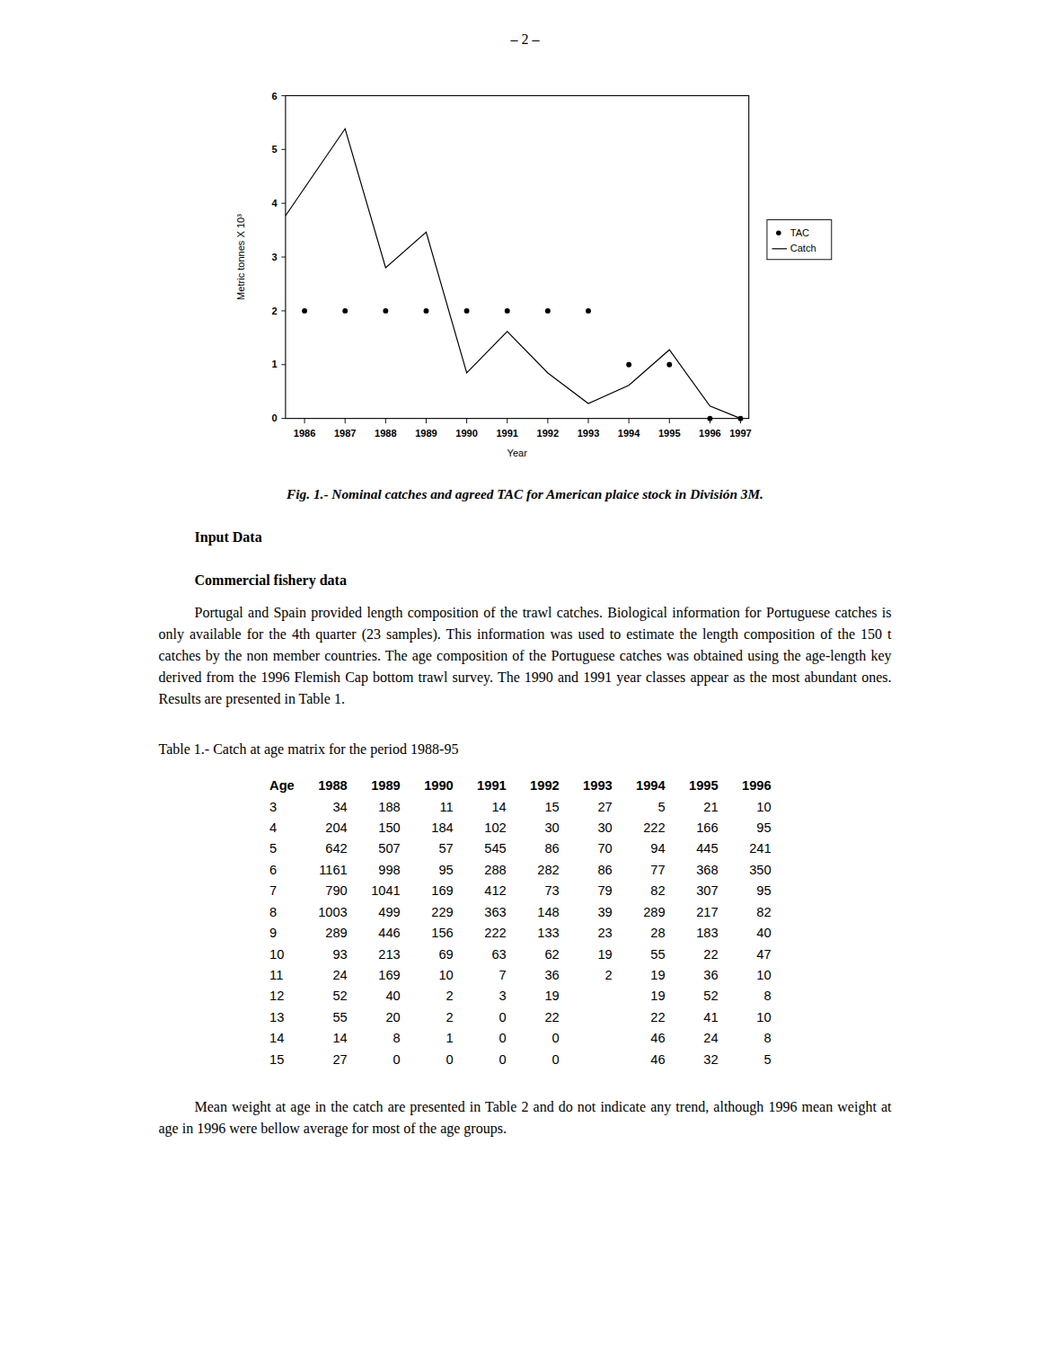– 2 –
0 1 2 3 4 5 6 Metric tonnes X 10³ 1986 1987 1988 1989 1990 1991 1992 1993 1994 1995 1996 1997 Year TAC Catch
Fig. 1.- Nominal catches and agreed TAC for American plaice stock in División 3M.
Input Data
Commercial fishery data
Portugal and Spain provided length composition of the trawl catches. Biological information for Portuguese catches is only available for the 4th quarter (23 samples). This information was used to estimate the length composition of the 150 t catches by the non member countries. The age composition of the Portuguese catches was obtained using the age-length key derived from the 1996 Flemish Cap bottom trawl survey. The 1990 and 1991 year classes appear as the most abundant ones. Results are presented in Table 1.
Table 1.- Catch at age matrix for the period 1988-95
| Age | 1988 | 1989 | 1990 | 1991 | 1992 | 1993 | 1994 | 1995 | 1996 |
| --- | --- | --- | --- | --- | --- | --- | --- | --- | --- |
| 3 | 34 | 188 | 11 | 14 | 15 | 27 | 5 | 21 | 10 |
| 4 | 204 | 150 | 184 | 102 | 30 | 30 | 222 | 166 | 95 |
| 5 | 642 | 507 | 57 | 545 | 86 | 70 | 94 | 445 | 241 |
| 6 | 1161 | 998 | 95 | 288 | 282 | 86 | 77 | 368 | 350 |
| 7 | 790 | 1041 | 169 | 412 | 73 | 79 | 82 | 307 | 95 |
| 8 | 1003 | 499 | 229 | 363 | 148 | 39 | 289 | 217 | 82 |
| 9 | 289 | 446 | 156 | 222 | 133 | 23 | 28 | 183 | 40 |
| 10 | 93 | 213 | 69 | 63 | 62 | 19 | 55 | 22 | 47 |
| 11 | 24 | 169 | 10 | 7 | 36 | 2 | 19 | 36 | 10 |
| 12 | 52 | 40 | 2 | 3 | 19 | | 19 | 52 | 8 |
| 13 | 55 | 20 | 2 | 0 | 22 | | 22 | 41 | 10 |
| 14 | 14 | 8 | 1 | 0 | 0 | | 46 | 24 | 8 |
| 15 | 27 | 0 | 0 | 0 | 0 | | 46 | 32 | 5 |
Mean weight at age in the catch are presented in Table 2 and do not indicate any trend, although 1996 mean weight at age in 1996 were bellow average for most of the age groups.